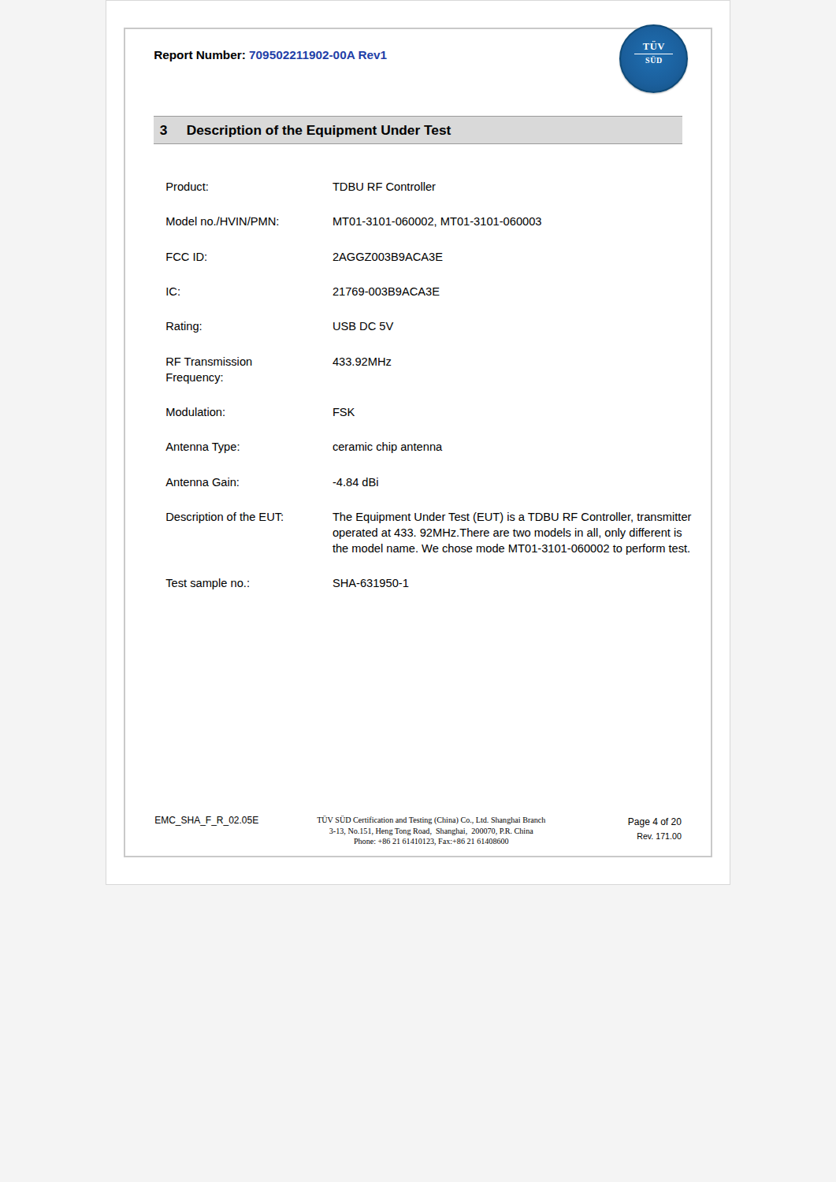Report Number: 709502211902-00A Rev1
TÜV SÜD
3 Description of the Equipment Under Test
| Product: | TDBU RF Controller |
| Model no./HVIN/PMN: | MT01-3101-060002, MT01-3101-060003 |
| FCC ID: | 2AGGZ003B9ACA3E |
| IC: | 21769-003B9ACA3E |
| Rating: | USB DC 5V |
| RF Transmission Frequency: | 433.92MHz |
| Modulation: | FSK |
| Antenna Type: | ceramic chip antenna |
| Antenna Gain: | -4.84 dBi |
| Description of the EUT: | The Equipment Under Test (EUT) is a TDBU RF Controller, transmitter operated at 433. 92MHz.There are two models in all, only different is the model name. We chose mode MT01-3101-060002 to perform test. |
| Test sample no.: | SHA-631950-1 |
| EMC_SHA_F_R_02.05E | TÜV SÜD Certification and Testing (China) Co., Ltd. Shanghai Branch 3-13, No.151, Heng Tong Road, Shanghai, 200070, P.R. China Phone: +86 21 61410123, Fax:+86 21 61408600 | Page 4 of 20 Rev. 171.00 |